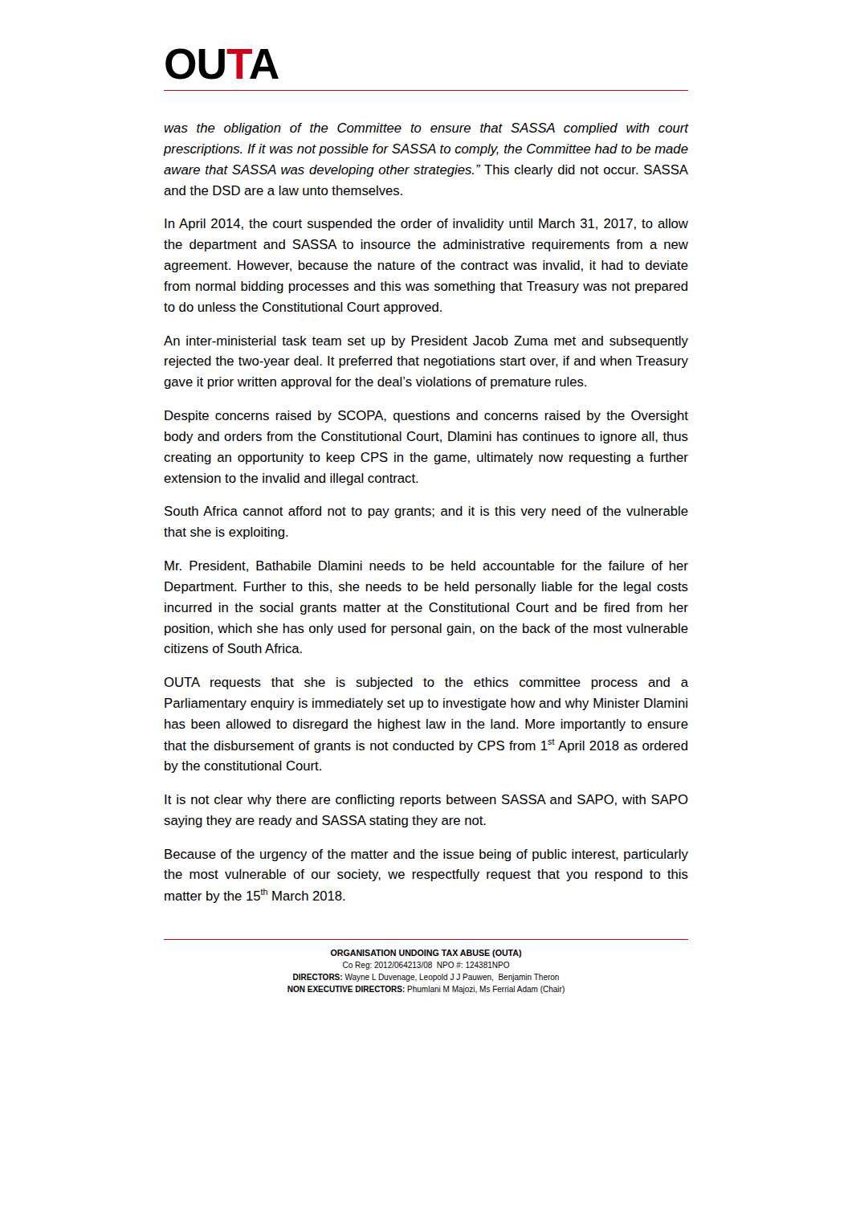OUTA
was the obligation of the Committee to ensure that SASSA complied with court prescriptions. If it was not possible for SASSA to comply, the Committee had to be made aware that SASSA was developing other strategies.” This clearly did not occur. SASSA and the DSD are a law unto themselves.
In April 2014, the court suspended the order of invalidity until March 31, 2017, to allow the department and SASSA to insource the administrative requirements from a new agreement. However, because the nature of the contract was invalid, it had to deviate from normal bidding processes and this was something that Treasury was not prepared to do unless the Constitutional Court approved.
An inter-ministerial task team set up by President Jacob Zuma met and subsequently rejected the two-year deal. It preferred that negotiations start over, if and when Treasury gave it prior written approval for the deal’s violations of premature rules.
Despite concerns raised by SCOPA, questions and concerns raised by the Oversight body and orders from the Constitutional Court, Dlamini has continues to ignore all, thus creating an opportunity to keep CPS in the game, ultimately now requesting a further extension to the invalid and illegal contract.
South Africa cannot afford not to pay grants; and it is this very need of the vulnerable that she is exploiting.
Mr. President, Bathabile Dlamini needs to be held accountable for the failure of her Department. Further to this, she needs to be held personally liable for the legal costs incurred in the social grants matter at the Constitutional Court and be fired from her position, which she has only used for personal gain, on the back of the most vulnerable citizens of South Africa.
OUTA requests that she is subjected to the ethics committee process and a Parliamentary enquiry is immediately set up to investigate how and why Minister Dlamini has been allowed to disregard the highest law in the land. More importantly to ensure that the disbursement of grants is not conducted by CPS from 1st April 2018 as ordered by the constitutional Court.
It is not clear why there are conflicting reports between SASSA and SAPO, with SAPO saying they are ready and SASSA stating they are not.
Because of the urgency of the matter and the issue being of public interest, particularly the most vulnerable of our society, we respectfully request that you respond to this matter by the 15th March 2018.
ORGANISATION UNDOING TAX ABUSE (OUTA)
Co Reg: 2012/064213/08 NPO #: 124381NPO
DIRECTORS: Wayne L Duvenage, Leopold J J Pauwen, Benjamin Theron
NON EXECUTIVE DIRECTORS: Phumlani M Majozi, Ms Ferrial Adam (Chair)